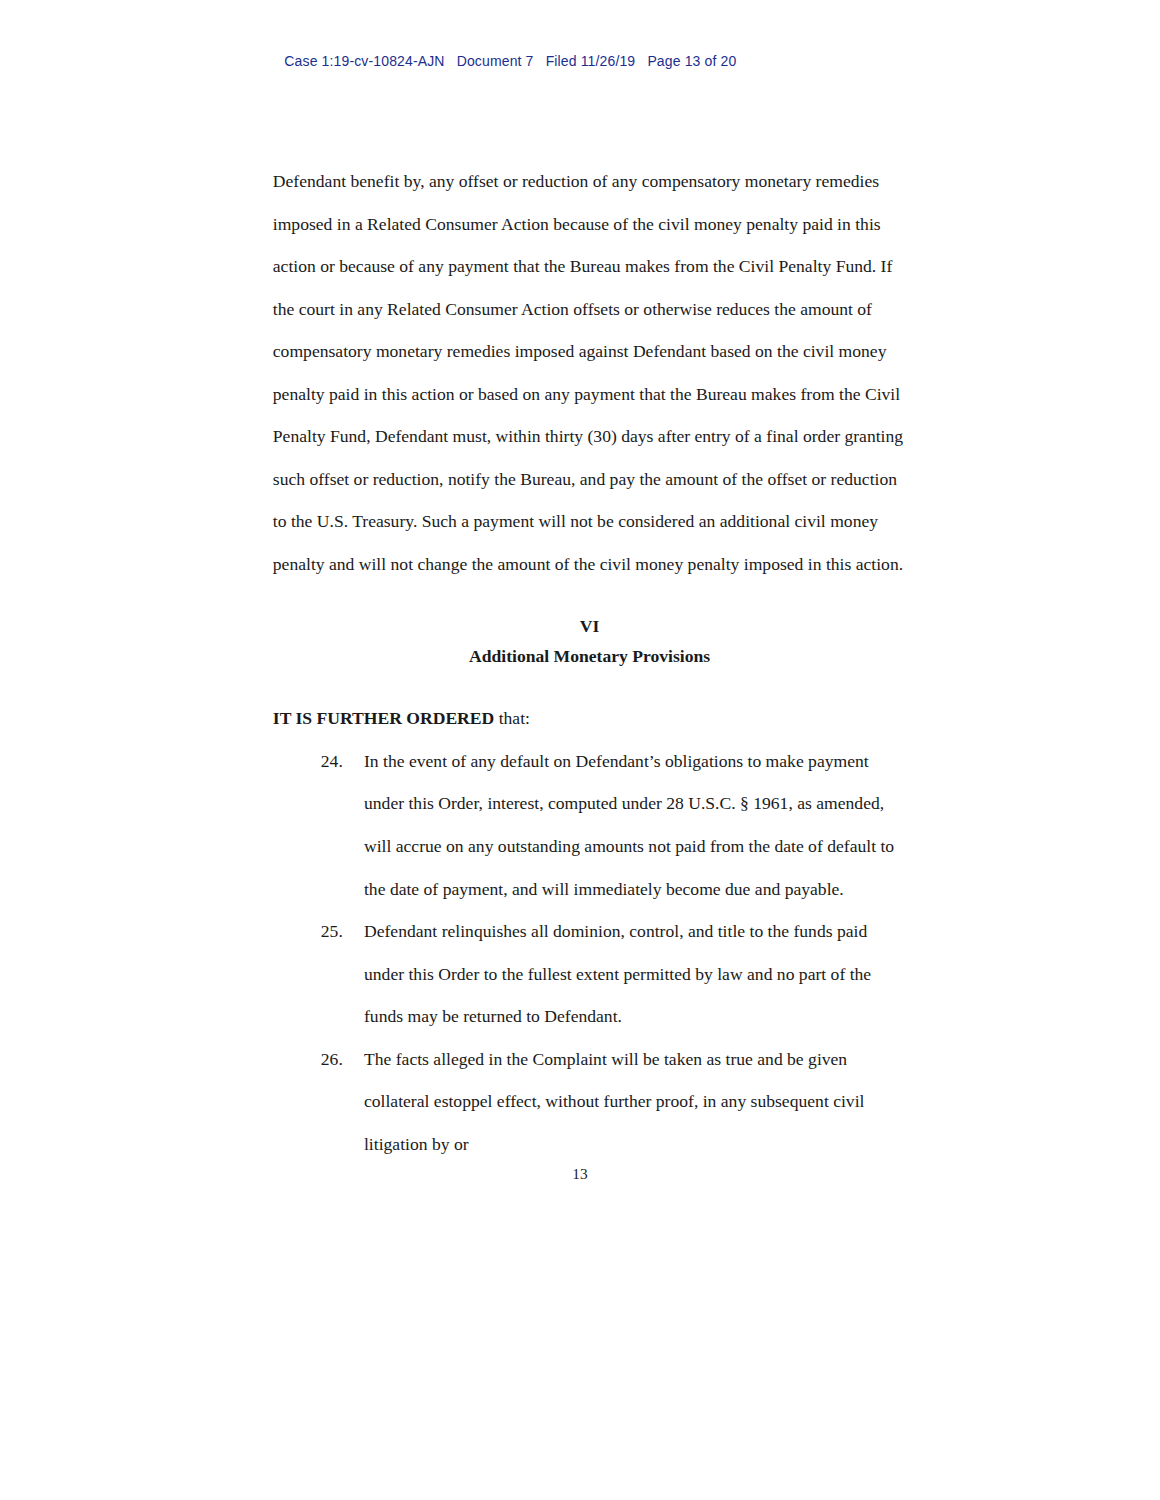Case 1:19-cv-10824-AJN Document 7 Filed 11/26/19 Page 13 of 20
Defendant benefit by, any offset or reduction of any compensatory monetary remedies imposed in a Related Consumer Action because of the civil money penalty paid in this action or because of any payment that the Bureau makes from the Civil Penalty Fund. If the court in any Related Consumer Action offsets or otherwise reduces the amount of compensatory monetary remedies imposed against Defendant based on the civil money penalty paid in this action or based on any payment that the Bureau makes from the Civil Penalty Fund, Defendant must, within thirty (30) days after entry of a final order granting such offset or reduction, notify the Bureau, and pay the amount of the offset or reduction to the U.S. Treasury. Such a payment will not be considered an additional civil money penalty and will not change the amount of the civil money penalty imposed in this action.
VI
Additional Monetary Provisions
IT IS FURTHER ORDERED that:
24.
In the event of any default on Defendant’s obligations to make payment under this Order, interest, computed under 28 U.S.C. § 1961, as amended, will accrue on any outstanding amounts not paid from the date of default to the date of payment, and will immediately become due and payable.
25.
Defendant relinquishes all dominion, control, and title to the funds paid under this Order to the fullest extent permitted by law and no part of the funds may be returned to Defendant.
26.
The facts alleged in the Complaint will be taken as true and be given collateral estoppel effect, without further proof, in any subsequent civil litigation by or
13